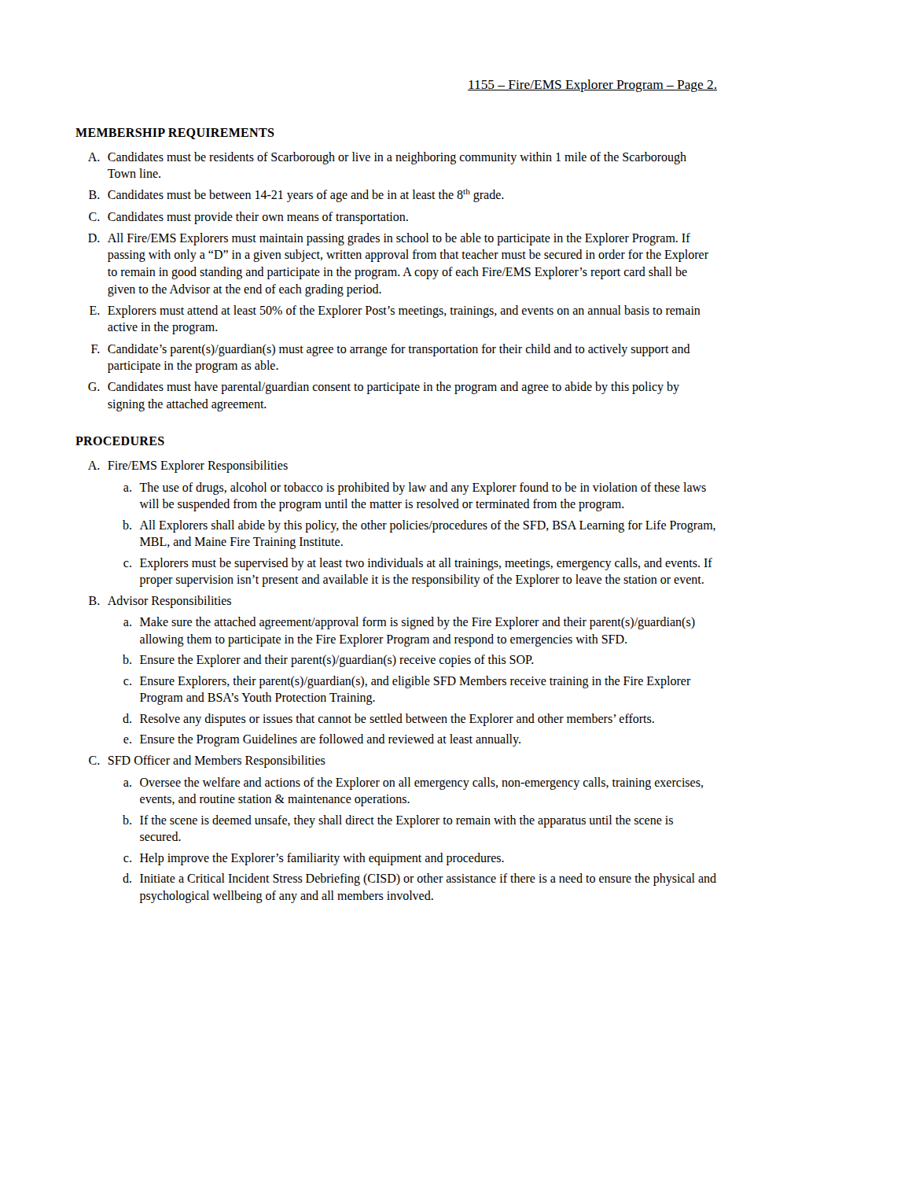1155 – Fire/EMS Explorer Program – Page 2.
MEMBERSHIP REQUIREMENTS
Candidates must be residents of Scarborough or live in a neighboring community within 1 mile of the Scarborough Town line.
Candidates must be between 14-21 years of age and be in at least the 8th grade.
Candidates must provide their own means of transportation.
All Fire/EMS Explorers must maintain passing grades in school to be able to participate in the Explorer Program. If passing with only a “D” in a given subject, written approval from that teacher must be secured in order for the Explorer to remain in good standing and participate in the program. A copy of each Fire/EMS Explorer’s report card shall be given to the Advisor at the end of each grading period.
Explorers must attend at least 50% of the Explorer Post’s meetings, trainings, and events on an annual basis to remain active in the program.
Candidate’s parent(s)/guardian(s) must agree to arrange for transportation for their child and to actively support and participate in the program as able.
Candidates must have parental/guardian consent to participate in the program and agree to abide by this policy by signing the attached agreement.
PROCEDURES
Fire/EMS Explorer Responsibilities
The use of drugs, alcohol or tobacco is prohibited by law and any Explorer found to be in violation of these laws will be suspended from the program until the matter is resolved or terminated from the program.
All Explorers shall abide by this policy, the other policies/procedures of the SFD, BSA Learning for Life Program, MBL, and Maine Fire Training Institute.
Explorers must be supervised by at least two individuals at all trainings, meetings, emergency calls, and events. If proper supervision isn’t present and available it is the responsibility of the Explorer to leave the station or event.
Advisor Responsibilities
Make sure the attached agreement/approval form is signed by the Fire Explorer and their parent(s)/guardian(s) allowing them to participate in the Fire Explorer Program and respond to emergencies with SFD.
Ensure the Explorer and their parent(s)/guardian(s) receive copies of this SOP.
Ensure Explorers, their parent(s)/guardian(s), and eligible SFD Members receive training in the Fire Explorer Program and BSA’s Youth Protection Training.
Resolve any disputes or issues that cannot be settled between the Explorer and other members’ efforts.
Ensure the Program Guidelines are followed and reviewed at least annually.
SFD Officer and Members Responsibilities
Oversee the welfare and actions of the Explorer on all emergency calls, non-emergency calls, training exercises, events, and routine station & maintenance operations.
If the scene is deemed unsafe, they shall direct the Explorer to remain with the apparatus until the scene is secured.
Help improve the Explorer’s familiarity with equipment and procedures.
Initiate a Critical Incident Stress Debriefing (CISD) or other assistance if there is a need to ensure the physical and psychological wellbeing of any and all members involved.